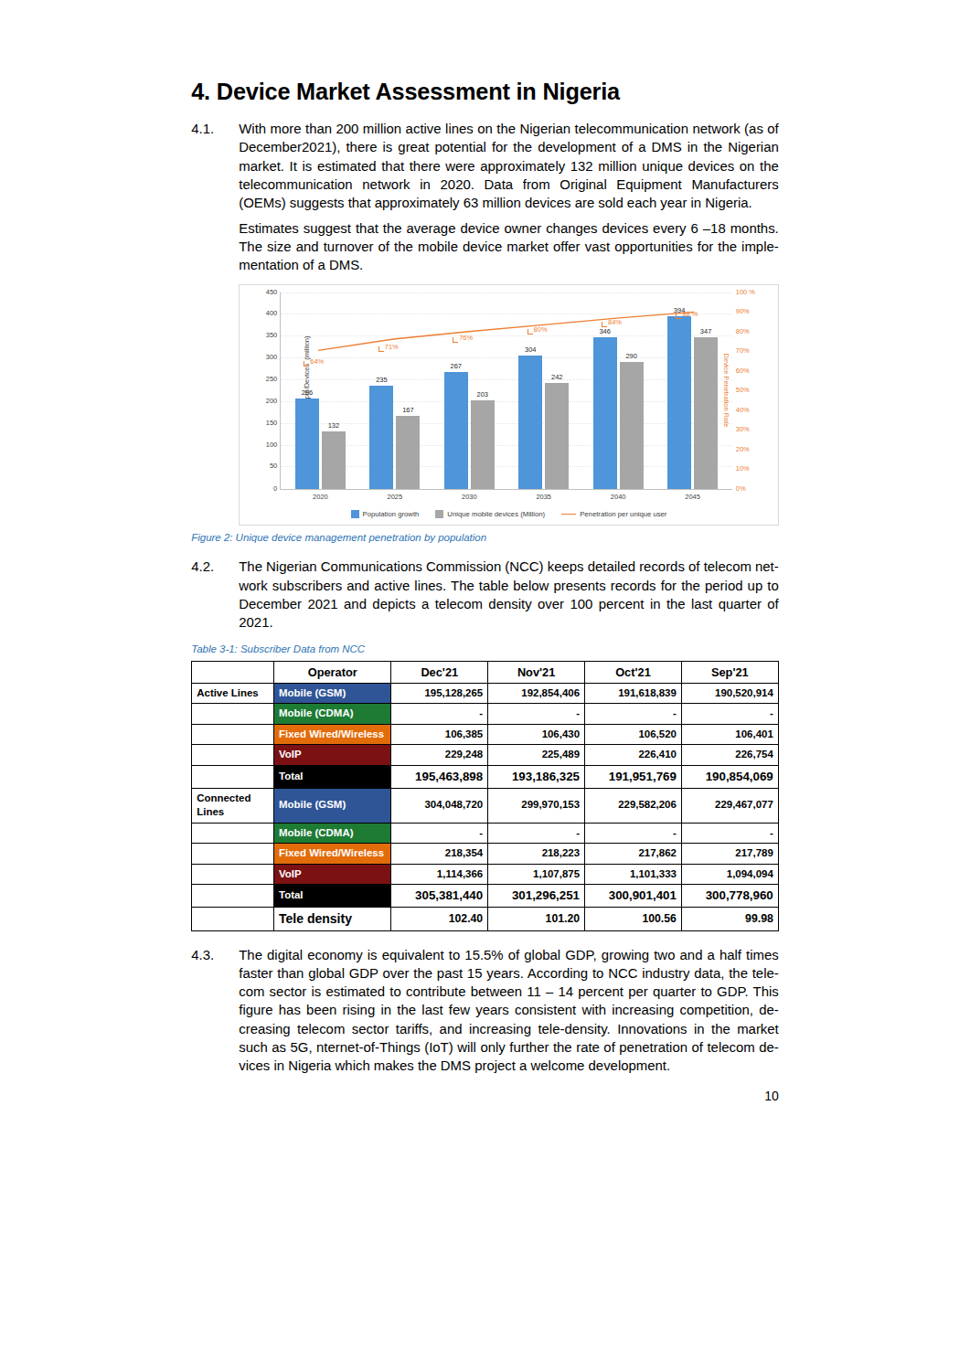4. Device Market Assessment in Nigeria
4.1.
With more than 200 million active lines on the Nigerian telecommunication network (as of December2021), there is great potential for the development of a DMS in the Nigerian market. It is estimated that there were approximately 132 million unique devices on the telecommunication network in 2020. Data from Original Equipment Manufacturers (OEMs) suggests that approximately 63 million devices are sold each year in Nigeria.
Estimates suggest that the average device owner changes devices every 6 –18 months. The size and turnover of the mobile device market offer vast opportunities for the implementation of a DMS.
Number of People/Devices (million)
Device Penetration Rate
450
400
350
300
250
200
150
100
50
0
100 %
90%
80%
70%
60%
50%
40%
30%
20%
10%
0%
206
132
2020
235
167
2025
267
203
2030
304
242
2035
346
290
2040
394
347
2045
64%
71%
76%
80%
84%
88 %
Population growth
Unique mobile devices (Million)
Penetration per unique user
Figure 2: Unique device management penetration by population
4.2.
The Nigerian Communications Commission (NCC) keeps detailed records of telecom network subscribers and active lines. The table below presents records for the period up to December 2021 and depicts a telecom density over 100 percent in the last quarter of 2021.
Table 3-1: Subscriber Data from NCC
| | Operator | Dec'21 | Nov'21 | Oct'21 | Sep'21 |
| --- | --- | --- | --- | --- | --- |
| Active Lines | Mobile (GSM) | 195,128,265 | 192,854,406 | 191,618,839 | 190,520,914 |
| | Mobile (CDMA) | - | - | - | - |
| | Fixed Wired/Wireless | 106,385 | 106,430 | 106,520 | 106,401 |
| | VoIP | 229,248 | 225,489 | 226,410 | 226,754 |
| | Total | 195,463,898 | 193,186,325 | 191,951,769 | 190,854,069 |
| Connected Lines | Mobile (GSM) | 304,048,720 | 299,970,153 | 229,582,206 | 229,467,077 |
| | Mobile (CDMA) | - | - | - | - |
| | Fixed Wired/Wireless | 218,354 | 218,223 | 217,862 | 217,789 |
| | VoIP | 1,114,366 | 1,107,875 | 1,101,333 | 1,094,094 |
| | Total | 305,381,440 | 301,296,251 | 300,901,401 | 300,778,960 |
| | Tele density | 102.40 | 101.20 | 100.56 | 99.98 |
4.3.
The digital economy is equivalent to 15.5% of global GDP, growing two and a half times faster than global GDP over the past 15 years. According to NCC industry data, the telecom sector is estimated to contribute between 11 – 14 percent per quarter to GDP. This figure has been rising in the last few years consistent with increasing competition, decreasing telecom sector tariffs, and increasing tele-density. Innovations in the market such as 5G, nternet-of-Things (IoT) will only further the rate of penetration of telecom devices in Nigeria which makes the DMS project a welcome development.
10